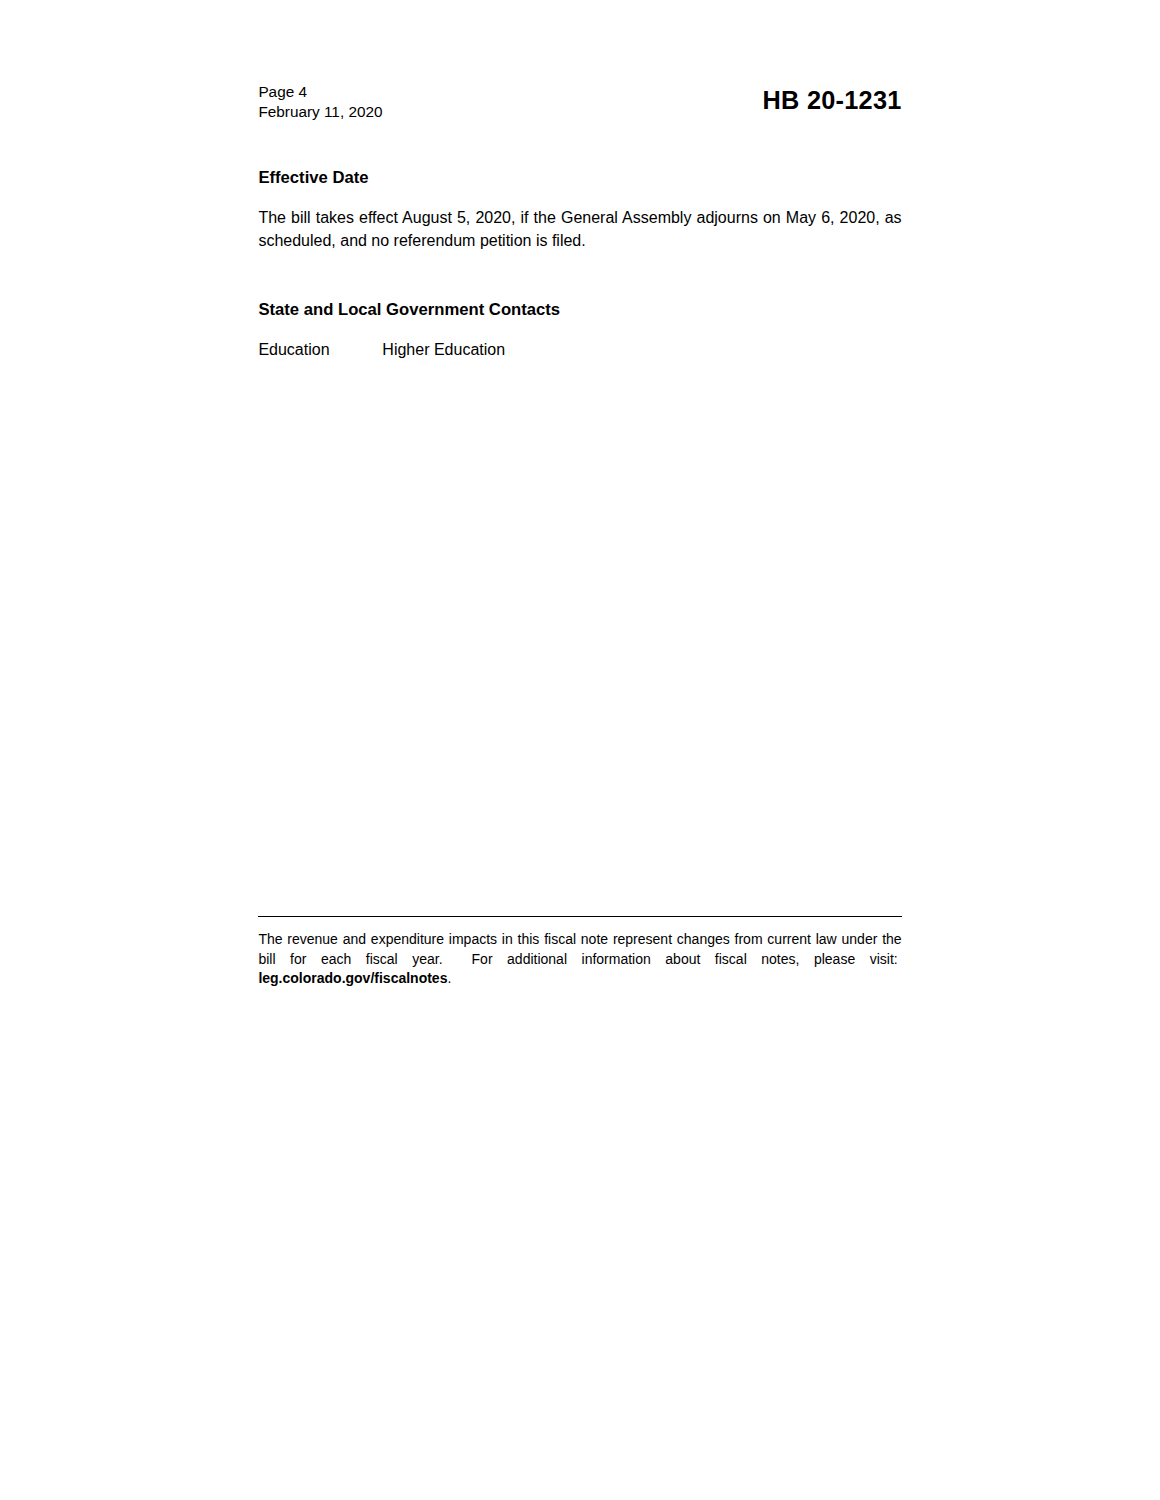Page 4
February 11, 2020
HB 20-1231
Effective Date
The bill takes effect August 5, 2020, if the General Assembly adjourns on May 6, 2020, as scheduled, and no referendum petition is filed.
State and Local Government Contacts
Education Higher Education
The revenue and expenditure impacts in this fiscal note represent changes from current law under the bill for each fiscal year. For additional information about fiscal notes, please visit: leg.colorado.gov/fiscalnotes.